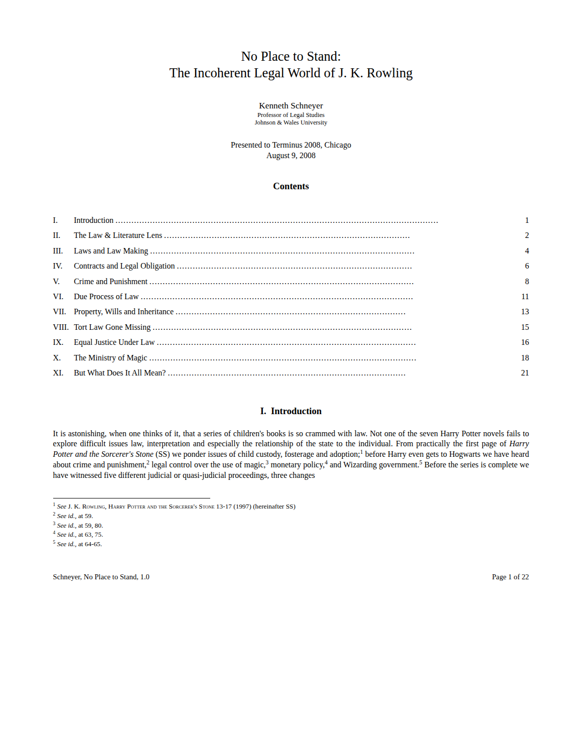No Place to Stand:
The Incoherent Legal World of J. K. Rowling
Kenneth Schneyer
Professor of Legal Studies
Johnson & Wales University
Presented to Terminus 2008, Chicago
August 9, 2008
Contents
| I. | Introduction .......................................................................................................................... | 1 |
| II. | The Law & Literature Lens ............................................................................................. | 2 |
| III. | Laws and Law Making .................................................................................................... | 4 |
| IV. | Contracts and Legal Obligation ......................................................................................... | 6 |
| V. | Crime and Punishment .................................................................................................... | 8 |
| VI. | Due Process of Law ....................................................................................................... | 11 |
| VII. | Property, Wills and Inheritance ....................................................................................... | 13 |
| VIII. | Tort Law Gone Missing .................................................................................................. | 15 |
| IX. | Equal Justice Under Law .................................................................................................. | 16 |
| X. | The Ministry of Magic ..................................................................................................... | 18 |
| XI. | But What Does It All Mean? .......................................................................................... | 21 |
I. Introduction
It is astonishing, when one thinks of it, that a series of children's books is so crammed with law. Not one of the seven Harry Potter novels fails to explore difficult issues law, interpretation and especially the relationship of the state to the individual. From practically the first page of Harry Potter and the Sorcerer's Stone (SS) we ponder issues of child custody, fosterage and adoption;1 before Harry even gets to Hogwarts we have heard about crime and punishment,2 legal control over the use of magic,3 monetary policy,4 and Wizarding government.5 Before the series is complete we have witnessed five different judicial or quasi-judicial proceedings, three changes
1 See J. K. Rowling, Harry Potter and the Sorcerer's Stone 13-17 (1997) (hereinafter SS)
2 See id., at 59.
3 See id., at 59, 80.
4 See id., at 63, 75.
5 See id., at 64-65.
Schneyer, No Place to Stand, 1.0 Page 1 of 22